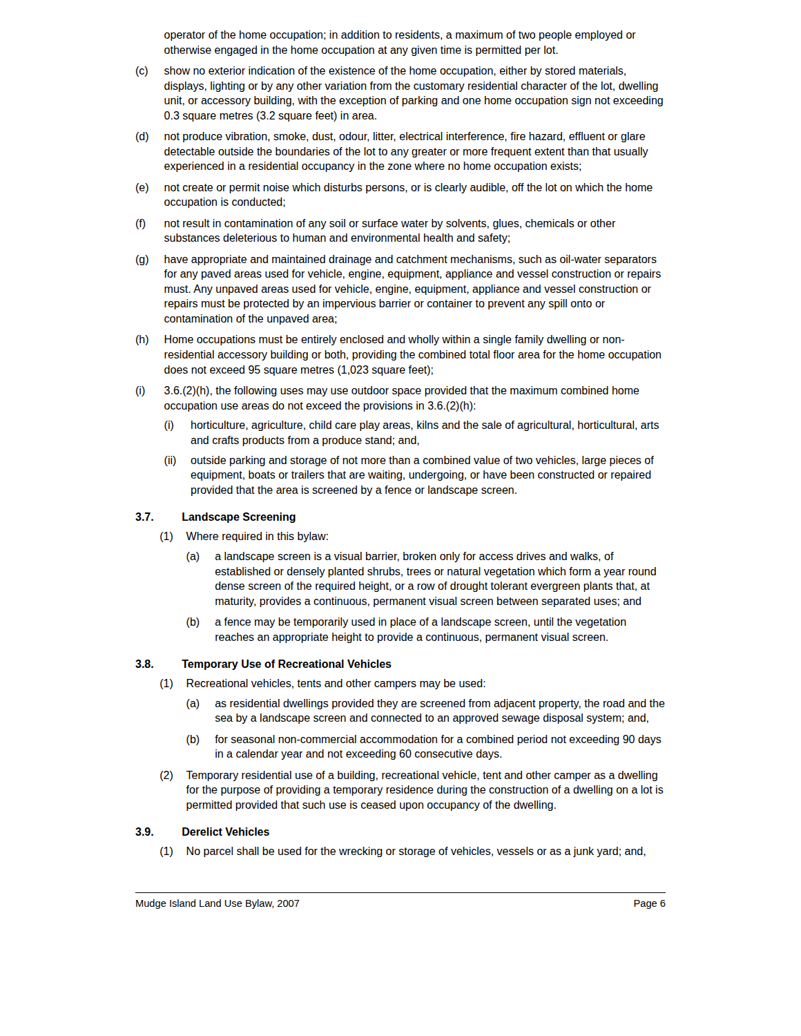operator of the home occupation; in addition to residents, a maximum of two people employed or otherwise engaged in the home occupation at any given time is permitted per lot.
(c) show no exterior indication of the existence of the home occupation, either by stored materials, displays, lighting or by any other variation from the customary residential character of the lot, dwelling unit, or accessory building, with the exception of parking and one home occupation sign not exceeding 0.3 square metres (3.2 square feet) in area.
(d) not produce vibration, smoke, dust, odour, litter, electrical interference, fire hazard, effluent or glare detectable outside the boundaries of the lot to any greater or more frequent extent than that usually experienced in a residential occupancy in the zone where no home occupation exists;
(e) not create or permit noise which disturbs persons, or is clearly audible, off the lot on which the home occupation is conducted;
(f) not result in contamination of any soil or surface water by solvents, glues, chemicals or other substances deleterious to human and environmental health and safety;
(g) have appropriate and maintained drainage and catchment mechanisms, such as oil-water separators for any paved areas used for vehicle, engine, equipment, appliance and vessel construction or repairs must. Any unpaved areas used for vehicle, engine, equipment, appliance and vessel construction or repairs must be protected by an impervious barrier or container to prevent any spill onto or contamination of the unpaved area;
(h) Home occupations must be entirely enclosed and wholly within a single family dwelling or non-residential accessory building or both, providing the combined total floor area for the home occupation does not exceed 95 square metres (1,023 square feet);
(i) 3.6.(2)(h), the following uses may use outdoor space provided that the maximum combined home occupation use areas do not exceed the provisions in 3.6.(2)(h):
(i) horticulture, agriculture, child care play areas, kilns and the sale of agricultural, horticultural, arts and crafts products from a produce stand; and,
(ii) outside parking and storage of not more than a combined value of two vehicles, large pieces of equipment, boats or trailers that are waiting, undergoing, or have been constructed or repaired provided that the area is screened by a fence or landscape screen.
3.7. Landscape Screening
(1) Where required in this bylaw:
(a) a landscape screen is a visual barrier, broken only for access drives and walks, of established or densely planted shrubs, trees or natural vegetation which form a year round dense screen of the required height, or a row of drought tolerant evergreen plants that, at maturity, provides a continuous, permanent visual screen between separated uses; and
(b) a fence may be temporarily used in place of a landscape screen, until the vegetation reaches an appropriate height to provide a continuous, permanent visual screen.
3.8. Temporary Use of Recreational Vehicles
(1) Recreational vehicles, tents and other campers may be used:
(a) as residential dwellings provided they are screened from adjacent property, the road and the sea by a landscape screen and connected to an approved sewage disposal system; and,
(b) for seasonal non-commercial accommodation for a combined period not exceeding 90 days in a calendar year and not exceeding 60 consecutive days.
(2) Temporary residential use of a building, recreational vehicle, tent and other camper as a dwelling for the purpose of providing a temporary residence during the construction of a dwelling on a lot is permitted provided that such use is ceased upon occupancy of the dwelling.
3.9. Derelict Vehicles
(1) No parcel shall be used for the wrecking or storage of vehicles, vessels or as a junk yard; and,
Mudge Island Land Use Bylaw, 2007 Page 6